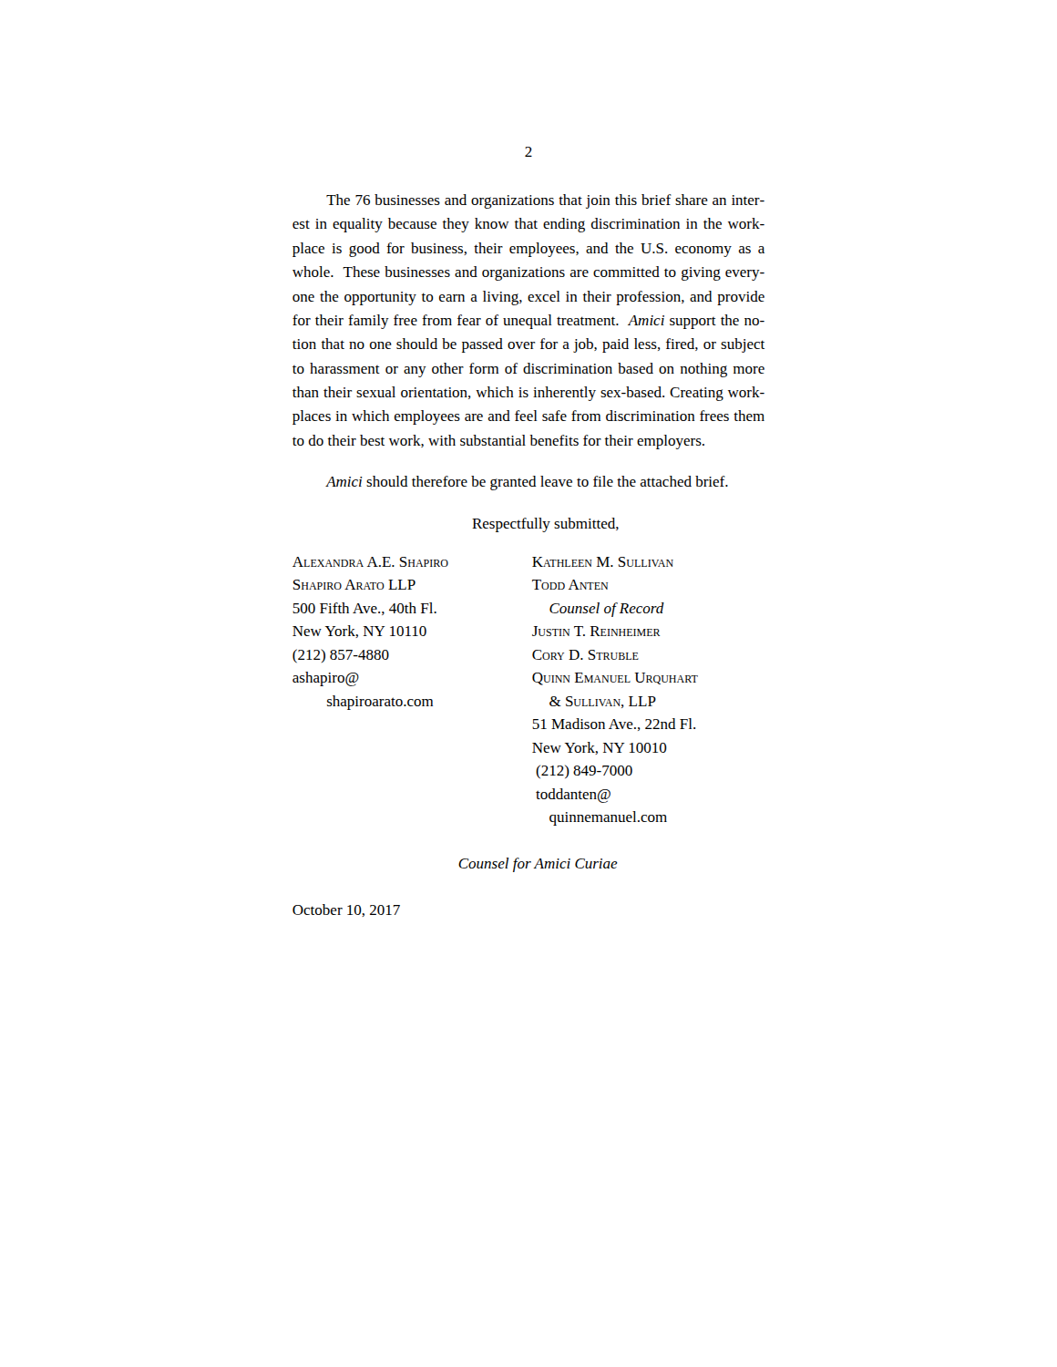2
The 76 businesses and organizations that join this brief share an interest in equality because they know that ending discrimination in the workplace is good for business, their employees, and the U.S. economy as a whole. These businesses and organizations are committed to giving everyone the opportunity to earn a living, excel in their profession, and provide for their family free from fear of unequal treatment. Amici support the notion that no one should be passed over for a job, paid less, fired, or subject to harassment or any other form of discrimination based on nothing more than their sexual orientation, which is inherently sex-based. Creating workplaces in which employees are and feel safe from discrimination frees them to do their best work, with substantial benefits for their employers.
Amici should therefore be granted leave to file the attached brief.
Respectfully submitted,
Alexandra A.E. Shapiro
Shapiro Arato LLP
500 Fifth Ave., 40th Fl.
New York, NY 10110
(212) 857-4880
ashapiro@
shapiroarato.com
Kathleen M. Sullivan
Todd Anten
Counsel of Record Justin T. Reinheimer
Cory D. Struble
Quinn Emanuel Urquhart
& Sullivan, LLP 51 Madison Ave., 22nd Fl.
New York, NY 10010
(212) 849-7000
toddanten@
quinnemanuel.com
Counsel for Amici Curiae
October 10, 2017